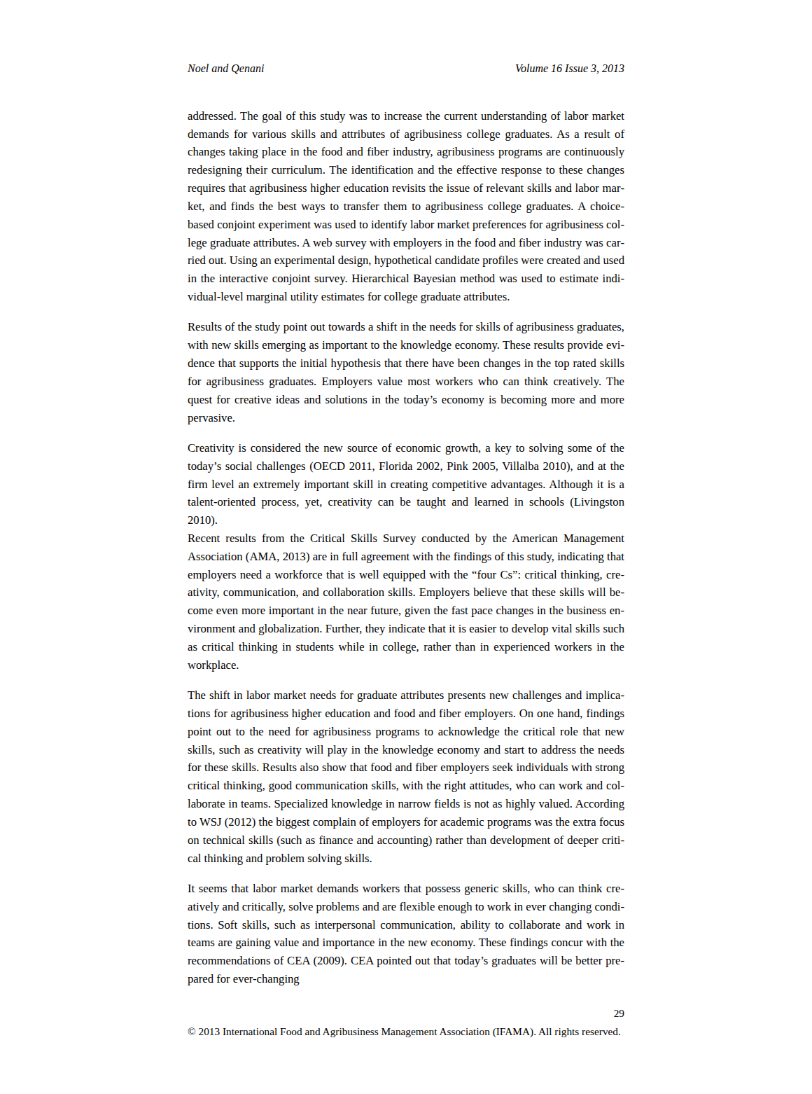Noel and Qenani
Volume 16 Issue 3, 2013
addressed. The goal of this study was to increase the current understanding of labor market demands for various skills and attributes of agribusiness college graduates. As a result of changes taking place in the food and fiber industry, agribusiness programs are continuously redesigning their curriculum. The identification and the effective response to these changes requires that agribusiness higher education revisits the issue of relevant skills and labor market, and finds the best ways to transfer them to agribusiness college graduates. A choice-based conjoint experiment was used to identify labor market preferences for agribusiness college graduate attributes. A web survey with employers in the food and fiber industry was carried out. Using an experimental design, hypothetical candidate profiles were created and used in the interactive conjoint survey. Hierarchical Bayesian method was used to estimate individual-level marginal utility estimates for college graduate attributes.
Results of the study point out towards a shift in the needs for skills of agribusiness graduates, with new skills emerging as important to the knowledge economy. These results provide evidence that supports the initial hypothesis that there have been changes in the top rated skills for agribusiness graduates. Employers value most workers who can think creatively. The quest for creative ideas and solutions in the today’s economy is becoming more and more pervasive.
Creativity is considered the new source of economic growth, a key to solving some of the today’s social challenges (OECD 2011, Florida 2002, Pink 2005, Villalba 2010), and at the firm level an extremely important skill in creating competitive advantages. Although it is a talent-oriented process, yet, creativity can be taught and learned in schools (Livingston 2010).
Recent results from the Critical Skills Survey conducted by the American Management Association (AMA, 2013) are in full agreement with the findings of this study, indicating that employers need a workforce that is well equipped with the “four Cs”: critical thinking, creativity, communication, and collaboration skills. Employers believe that these skills will become even more important in the near future, given the fast pace changes in the business environment and globalization. Further, they indicate that it is easier to develop vital skills such as critical thinking in students while in college, rather than in experienced workers in the workplace.
The shift in labor market needs for graduate attributes presents new challenges and implications for agribusiness higher education and food and fiber employers. On one hand, findings point out to the need for agribusiness programs to acknowledge the critical role that new skills, such as creativity will play in the knowledge economy and start to address the needs for these skills. Results also show that food and fiber employers seek individuals with strong critical thinking, good communication skills, with the right attitudes, who can work and collaborate in teams. Specialized knowledge in narrow fields is not as highly valued. According to WSJ (2012) the biggest complain of employers for academic programs was the extra focus on technical skills (such as finance and accounting) rather than development of deeper critical thinking and problem solving skills.
It seems that labor market demands workers that possess generic skills, who can think creatively and critically, solve problems and are flexible enough to work in ever changing conditions. Soft skills, such as interpersonal communication, ability to collaborate and work in teams are gaining value and importance in the new economy. These findings concur with the recommendations of CEA (2009). CEA pointed out that today’s graduates will be better prepared for ever-changing
29
© 2013 International Food and Agribusiness Management Association (IFAMA). All rights reserved.